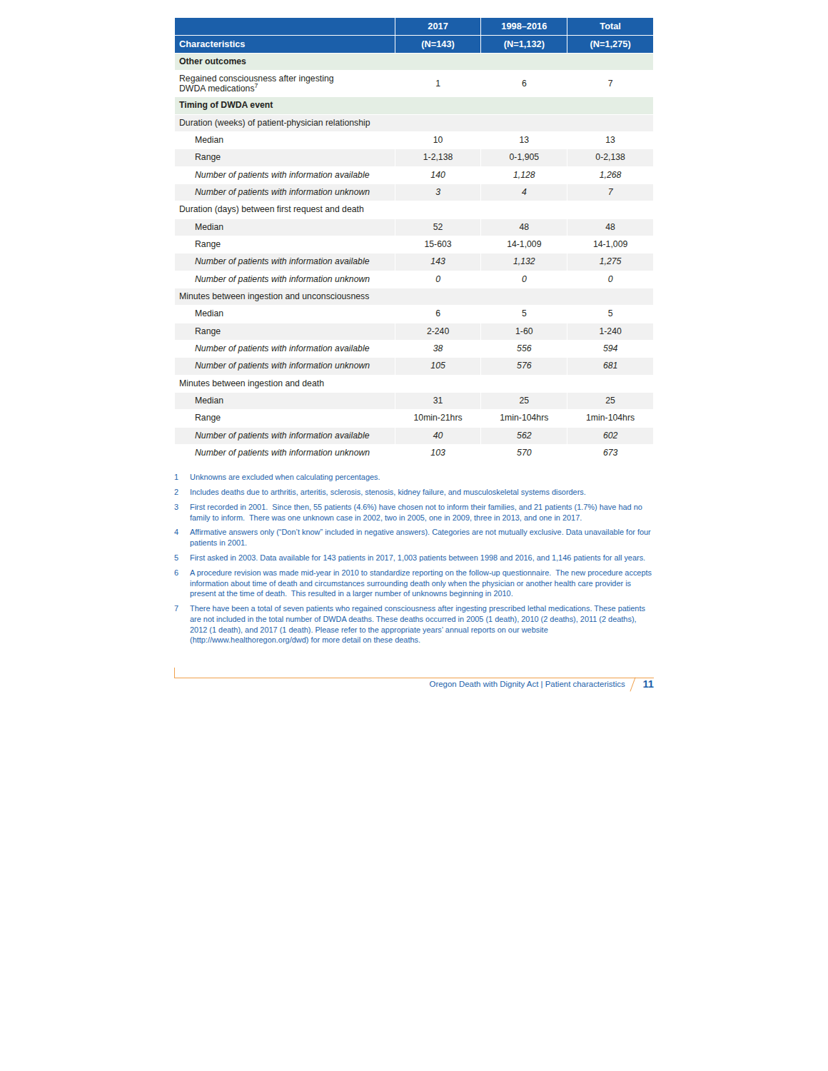| | 2017 | 1998–2016 | Total |
| --- | --- | --- | --- |
| Characteristics | (N=143) | (N=1,132) | (N=1,275) |
| Other outcomes |
| Regained consciousness after ingesting DWDA medications 7 | 1 | 6 | 7 |
| Timing of DWDA event |
| Duration (weeks) of patient-physician relationship |
| Median | 10 | 13 | 13 |
| Range | 1-2,138 | 0-1,905 | 0-2,138 |
| Number of patients with information available | 140 | 1,128 | 1,268 |
| Number of patients with information unknown | 3 | 4 | 7 |
| Duration (days) between first request and death |
| Median | 52 | 48 | 48 |
| Range | 15-603 | 14-1,009 | 14-1,009 |
| Number of patients with information available | 143 | 1,132 | 1,275 |
| Number of patients with information unknown | 0 | 0 | 0 |
| Minutes between ingestion and unconsciousness |
| Median | 6 | 5 | 5 |
| Range | 2-240 | 1-60 | 1-240 |
| Number of patients with information available | 38 | 556 | 594 |
| Number of patients with information unknown | 105 | 576 | 681 |
| Minutes between ingestion and death |
| Median | 31 | 25 | 25 |
| Range | 10min-21hrs | 1min-104hrs | 1min-104hrs |
| Number of patients with information available | 40 | 562 | 602 |
| Number of patients with information unknown | 103 | 570 | 673 |
1 Unknowns are excluded when calculating percentages.
2 Includes deaths due to arthritis, arteritis, sclerosis, stenosis, kidney failure, and musculoskeletal systems disorders.
3 First recorded in 2001. Since then, 55 patients (4.6%) have chosen not to inform their families, and 21 patients (1.7%) have had no family to inform. There was one unknown case in 2002, two in 2005, one in 2009, three in 2013, and one in 2017.
4 Affirmative answers only (“Don’t know” included in negative answers). Categories are not mutually exclusive. Data unavailable for four patients in 2001.
5 First asked in 2003. Data available for 143 patients in 2017, 1,003 patients between 1998 and 2016, and 1,146 patients for all years.
6 A procedure revision was made mid-year in 2010 to standardize reporting on the follow-up questionnaire. The new procedure accepts information about time of death and circumstances surrounding death only when the physician or another health care provider is present at the time of death. This resulted in a larger number of unknowns beginning in 2010.
7 There have been a total of seven patients who regained consciousness after ingesting prescribed lethal medications. These patients are not included in the total number of DWDA deaths. These deaths occurred in 2005 (1 death), 2010 (2 deaths), 2011 (2 deaths), 2012 (1 death), and 2017 (1 death). Please refer to the appropriate years’ annual reports on our website (http://www.healthoregon.org/dwd) for more detail on these deaths.
Oregon Death with Dignity Act | Patient characteristics
11